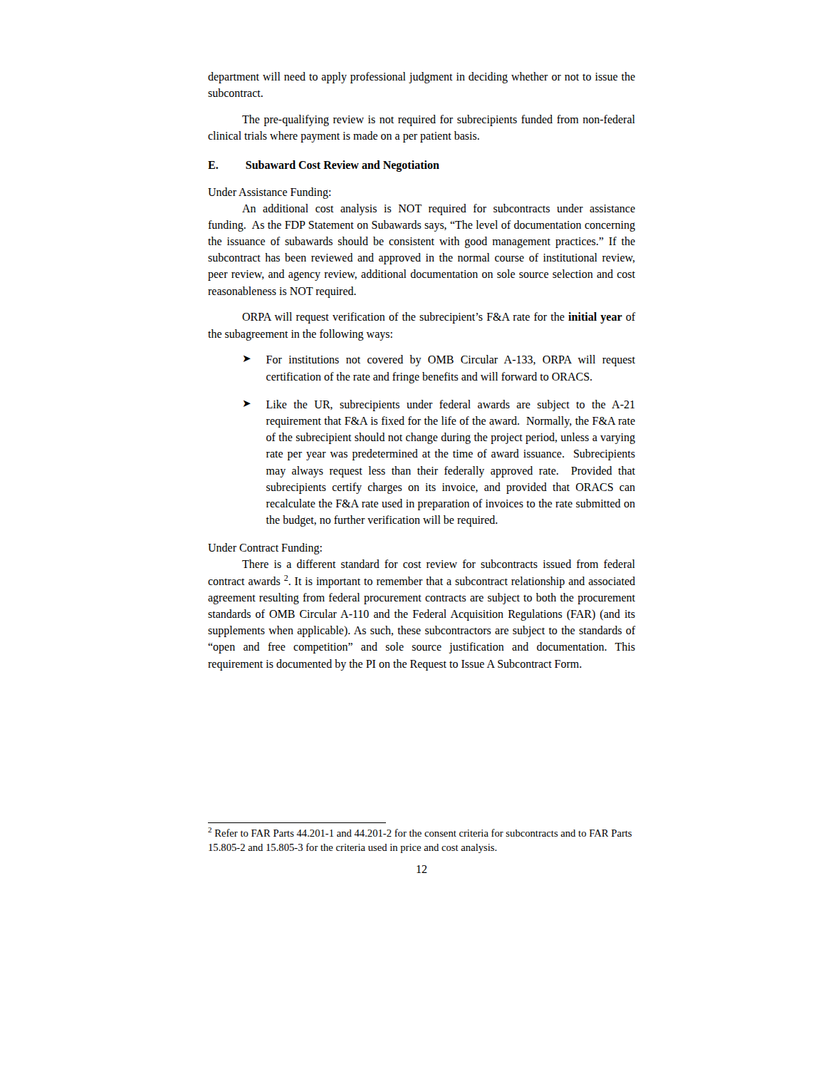department will need to apply professional judgment in deciding whether or not to issue the subcontract.
The pre-qualifying review is not required for subrecipients funded from non-federal clinical trials where payment is made on a per patient basis.
E. Subaward Cost Review and Negotiation
Under Assistance Funding:
An additional cost analysis is NOT required for subcontracts under assistance funding. As the FDP Statement on Subawards says, “The level of documentation concerning the issuance of subawards should be consistent with good management practices.” If the subcontract has been reviewed and approved in the normal course of institutional review, peer review, and agency review, additional documentation on sole source selection and cost reasonableness is NOT required.
ORPA will request verification of the subrecipient’s F&A rate for the initial year of the subagreement in the following ways:
For institutions not covered by OMB Circular A-133, ORPA will request certification of the rate and fringe benefits and will forward to ORACS.
Like the UR, subrecipients under federal awards are subject to the A-21 requirement that F&A is fixed for the life of the award. Normally, the F&A rate of the subrecipient should not change during the project period, unless a varying rate per year was predetermined at the time of award issuance. Subrecipients may always request less than their federally approved rate. Provided that subrecipients certify charges on its invoice, and provided that ORACS can recalculate the F&A rate used in preparation of invoices to the rate submitted on the budget, no further verification will be required.
Under Contract Funding:
There is a different standard for cost review for subcontracts issued from federal contract awards 2. It is important to remember that a subcontract relationship and associated agreement resulting from federal procurement contracts are subject to both the procurement standards of OMB Circular A-110 and the Federal Acquisition Regulations (FAR) (and its supplements when applicable). As such, these subcontractors are subject to the standards of “open and free competition” and sole source justification and documentation. This requirement is documented by the PI on the Request to Issue A Subcontract Form.
2 Refer to FAR Parts 44.201-1 and 44.201-2 for the consent criteria for subcontracts and to FAR Parts 15.805-2 and 15.805-3 for the criteria used in price and cost analysis.
12